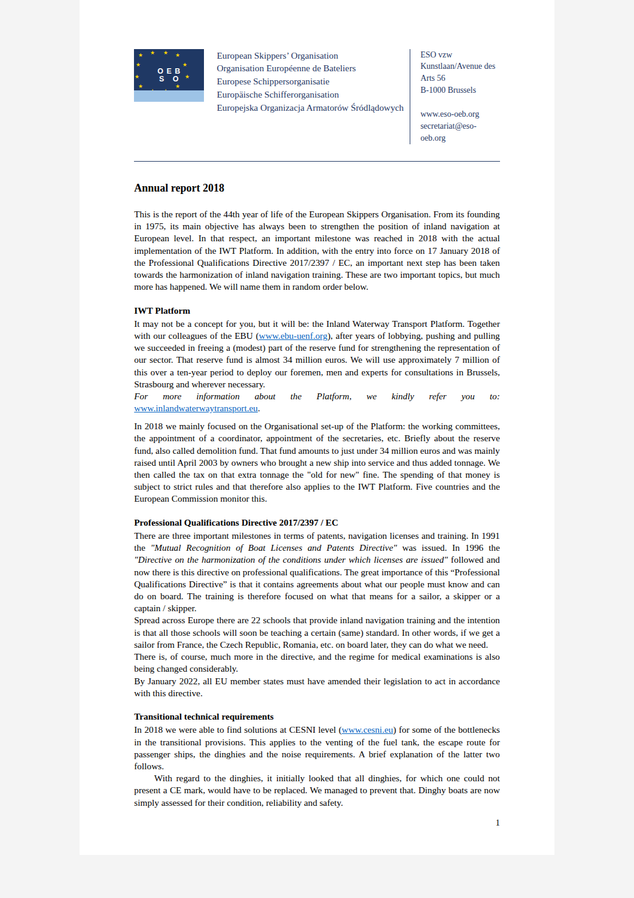★ ★ ★ ★ ★ ★ ★ ★ ★ ★ ★ ★
O E B
S O
European Skippers’ Organisation
Organisation Européenne de Bateliers
Europese Schippersorganisatie
Europäische Schifferorganisation
Europejska Organizacja Armatorów Śródlądowych
ESO vzw
Kunstlaan/Avenue des Arts 56
B-1000 Brussels
www.eso-oeb.org
secretariat@eso-oeb.org
Annual report 2018
This is the report of the 44th year of life of the European Skippers Organisation. From its founding in 1975, its main objective has always been to strengthen the position of inland navigation at European level. In that respect, an important milestone was reached in 2018 with the actual implementation of the IWT Platform. In addition, with the entry into force on 17 January 2018 of the Professional Qualifications Directive 2017/2397 / EC, an important next step has been taken towards the harmonization of inland navigation training. These are two important topics, but much more has happened. We will name them in random order below.
IWT Platform
It may not be a concept for you, but it will be: the Inland Waterway Transport Platform. Together with our colleagues of the EBU (www.ebu-uenf.org), after years of lobbying, pushing and pulling we succeeded in freeing a (modest) part of the reserve fund for strengthening the representation of our sector. That reserve fund is almost 34 million euros. We will use approximately 7 million of this over a ten-year period to deploy our foremen, men and experts for consultations in Brussels, Strasbourg and wherever necessary.
For more information about the Platform, we kindly refer you to: www.inlandwaterwaytransport.eu.
In 2018 we mainly focused on the Organisational set-up of the Platform: the working committees, the appointment of a coordinator, appointment of the secretaries, etc. Briefly about the reserve fund, also called demolition fund. That fund amounts to just under 34 million euros and was mainly raised until April 2003 by owners who brought a new ship into service and thus added tonnage. We then called the tax on that extra tonnage the "old for new" fine. The spending of that money is subject to strict rules and that therefore also applies to the IWT Platform. Five countries and the European Commission monitor this.
Professional Qualifications Directive 2017/2397 / EC
There are three important milestones in terms of patents, navigation licenses and training. In 1991 the "Mutual Recognition of Boat Licenses and Patents Directive" was issued. In 1996 the "Directive on the harmonization of the conditions under which licenses are issued" followed and now there is this directive on professional qualifications. The great importance of this “Professional Qualifications Directive” is that it contains agreements about what our people must know and can do on board. The training is therefore focused on what that means for a sailor, a skipper or a captain / skipper.
Spread across Europe there are 22 schools that provide inland navigation training and the intention is that all those schools will soon be teaching a certain (same) standard. In other words, if we get a sailor from France, the Czech Republic, Romania, etc. on board later, they can do what we need.
There is, of course, much more in the directive, and the regime for medical examinations is also being changed considerably.
By January 2022, all EU member states must have amended their legislation to act in accordance with this directive.
Transitional technical requirements
In 2018 we were able to find solutions at CESNI level (www.cesni.eu) for some of the bottlenecks in the transitional provisions. This applies to the venting of the fuel tank, the escape route for passenger ships, the dinghies and the noise requirements. A brief explanation of the latter two follows.
With regard to the dinghies, it initially looked that all dinghies, for which one could not present a CE mark, would have to be replaced. We managed to prevent that. Dinghy boats are now simply assessed for their condition, reliability and safety.
1